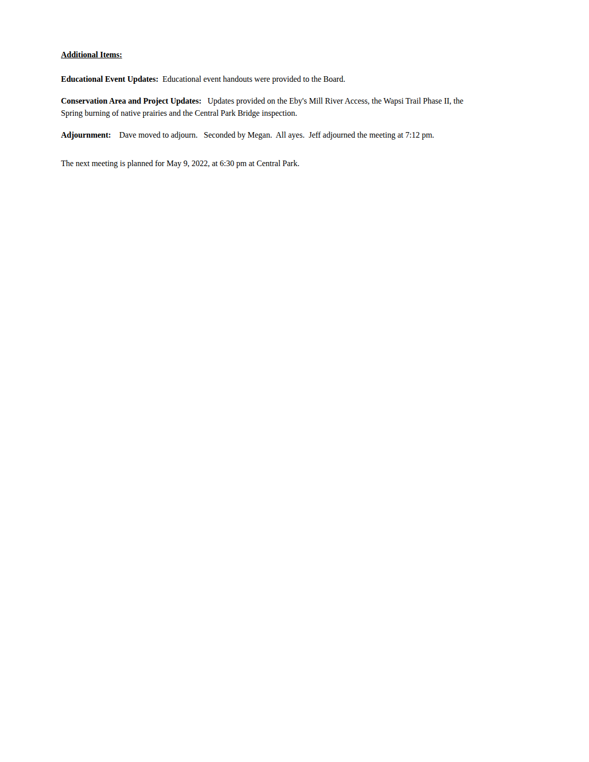Additional Items:
Educational Event Updates: Educational event handouts were provided to the Board.
Conservation Area and Project Updates: Updates provided on the Eby's Mill River Access, the Wapsi Trail Phase II, the Spring burning of native prairies and the Central Park Bridge inspection.
Adjournment: Dave moved to adjourn. Seconded by Megan. All ayes. Jeff adjourned the meeting at 7:12 pm.
The next meeting is planned for May 9, 2022, at 6:30 pm at Central Park.